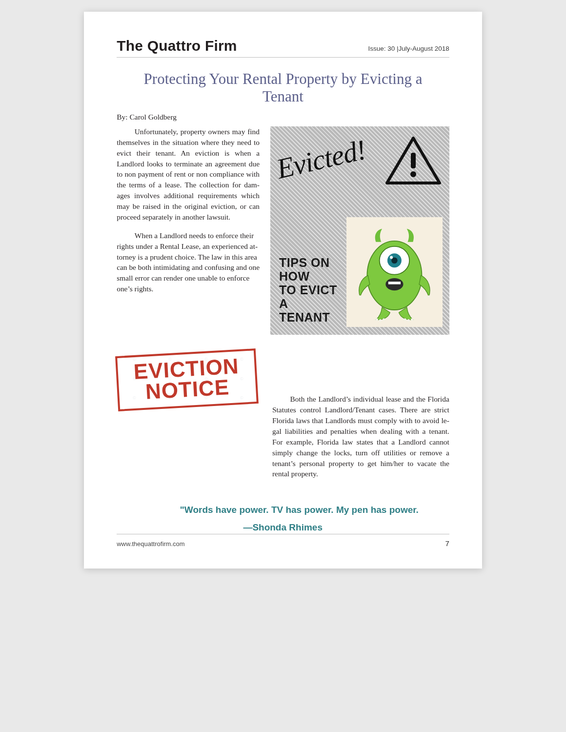The Quattro Firm
Issue: 30 |July-August 2018
Protecting Your Rental Property by Evicting a Tenant
By: Carol Goldberg
Unfortunately, property owners may find themselves in the situation where they need to evict their tenant. An eviction is when a Landlord looks to terminate an agreement due to non payment of rent or non compliance with the terms of a lease. The collection for damages involves additional requirements which may be raised in the original eviction, or can proceed separately in another lawsuit.
When a Landlord needs to enforce their rights under a Rental Lease, an experienced attorney is a prudent choice. The law in this area can be both intimidating and confusing and one small error can render one unable to enforce one’s rights.
Evicted!
Tips on how
to evict a
tenant
©©©© ©©©© ©©©©
Eviction Notice
Both the Landlord’s individual lease and the Florida Statutes control Landlord/Tenant cases. There are strict Florida laws that Landlords must comply with to avoid legal liabilities and penalties when dealing with a tenant. For example, Florida law states that a Landlord cannot simply change the locks, turn off utilities or remove a tenant’s personal property to get him/her to vacate the rental property.
"Words have power. TV has power. My pen has power. —Shonda Rhimes
www.thequattrofirm.com 7